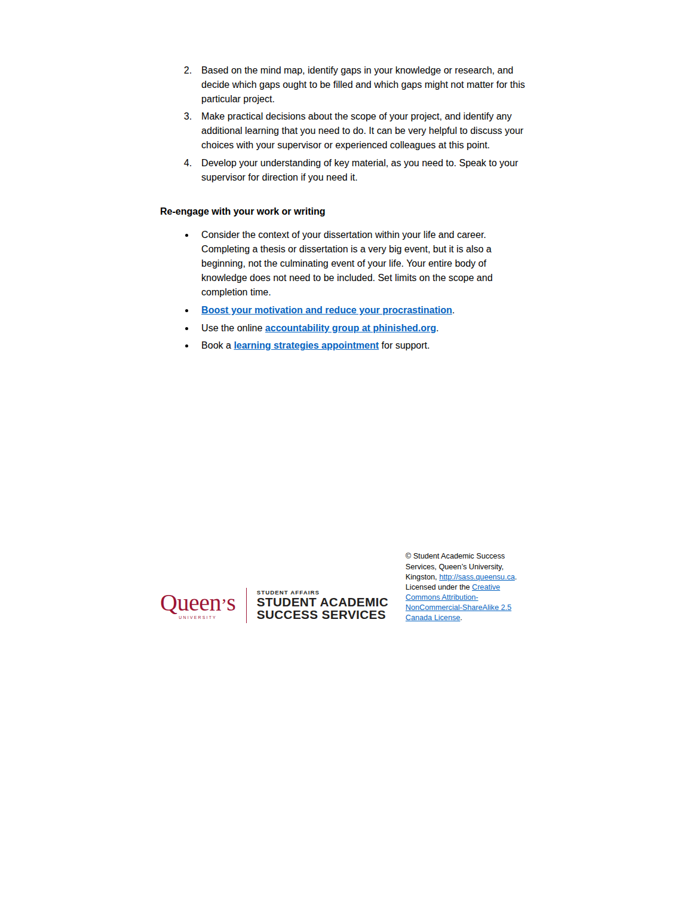Based on the mind map, identify gaps in your knowledge or research, and decide which gaps ought to be filled and which gaps might not matter for this particular project.
Make practical decisions about the scope of your project, and identify any additional learning that you need to do. It can be very helpful to discuss your choices with your supervisor or experienced colleagues at this point.
Develop your understanding of key material, as you need to. Speak to your supervisor for direction if you need it.
Re-engage with your work or writing
Consider the context of your dissertation within your life and career. Completing a thesis or dissertation is a very big event, but it is also a beginning, not the culminating event of your life. Your entire body of knowledge does not need to be included. Set limits on the scope and completion time.
Boost your motivation and reduce your procrastination.
Use the online accountability group at phinished.org.
Book a learning strategies appointment for support.
Queen’s
UNIVERSITY
STUDENT AFFAIRS
STUDENT ACADEMIC
SUCCESS SERVICES
© Student Academic Success Services, Queen’s University, Kingston, http://sass.queensu.ca. Licensed under the Creative Commons Attribution-NonCommercial-ShareAlike 2.5 Canada License.